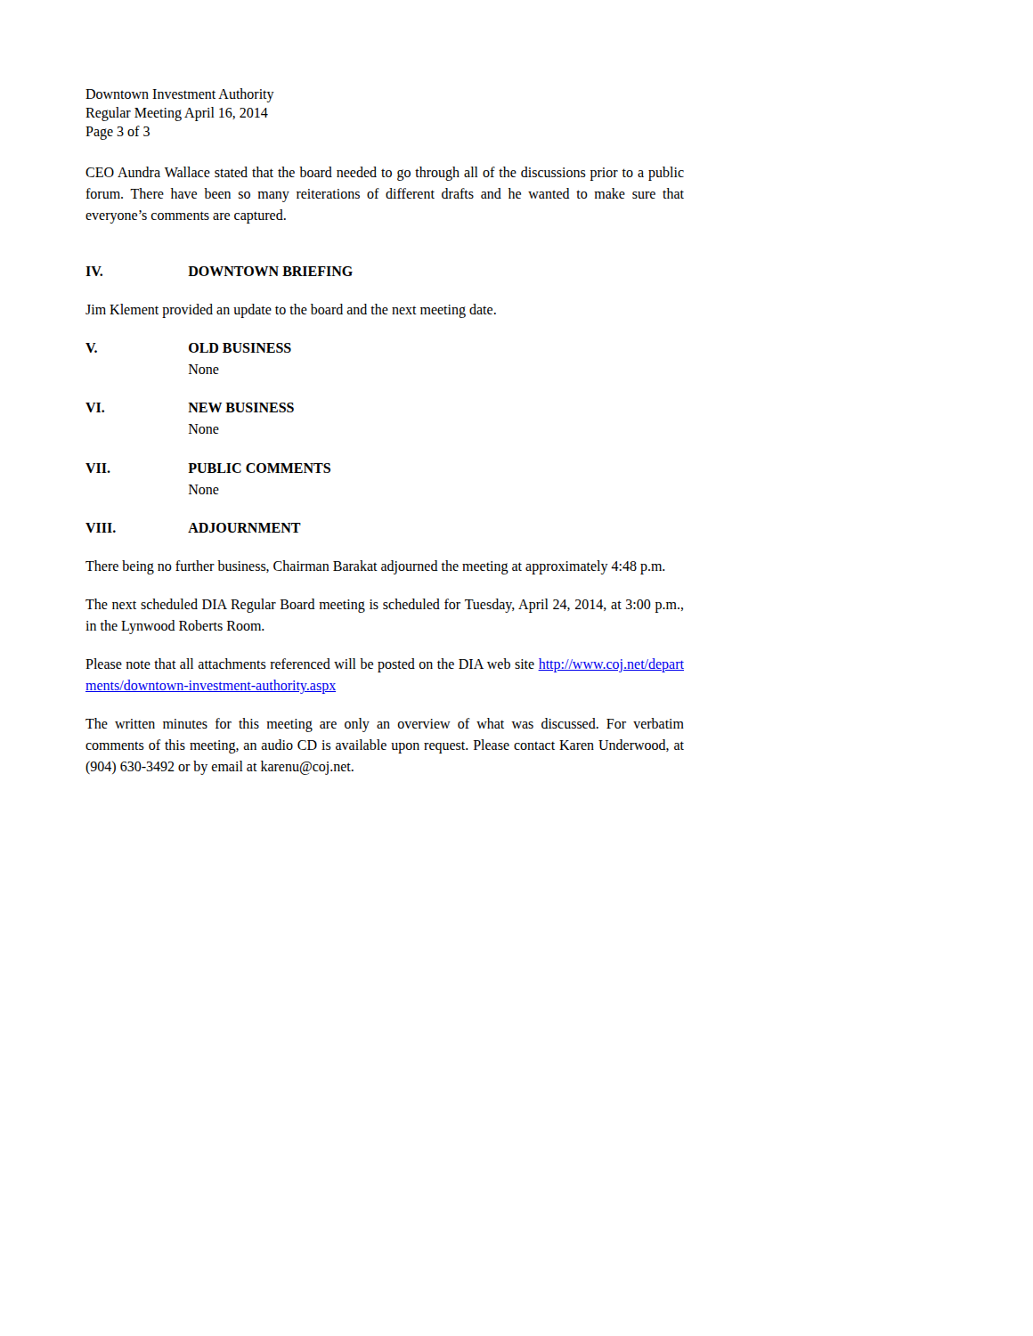Downtown Investment Authority
Regular Meeting April 16, 2014
Page 3 of 3
CEO Aundra Wallace stated that the board needed to go through all of the discussions prior to a public forum. There have been so many reiterations of different drafts and he wanted to make sure that everyone’s comments are captured.
IV. DOWNTOWN BRIEFING
Jim Klement provided an update to the board and the next meeting date.
V. OLD BUSINESS
None
VI. NEW BUSINESS
None
VII. PUBLIC COMMENTS
None
VIII. ADJOURNMENT
There being no further business, Chairman Barakat adjourned the meeting at approximately 4:48 p.m.
The next scheduled DIA Regular Board meeting is scheduled for Tuesday, April 24, 2014, at 3:00 p.m., in the Lynwood Roberts Room.
Please note that all attachments referenced will be posted on the DIA web site http://www.coj.net/departments/downtown-investment-authority.aspx
The written minutes for this meeting are only an overview of what was discussed. For verbatim comments of this meeting, an audio CD is available upon request. Please contact Karen Underwood, at (904) 630-3492 or by email at karenu@coj.net.